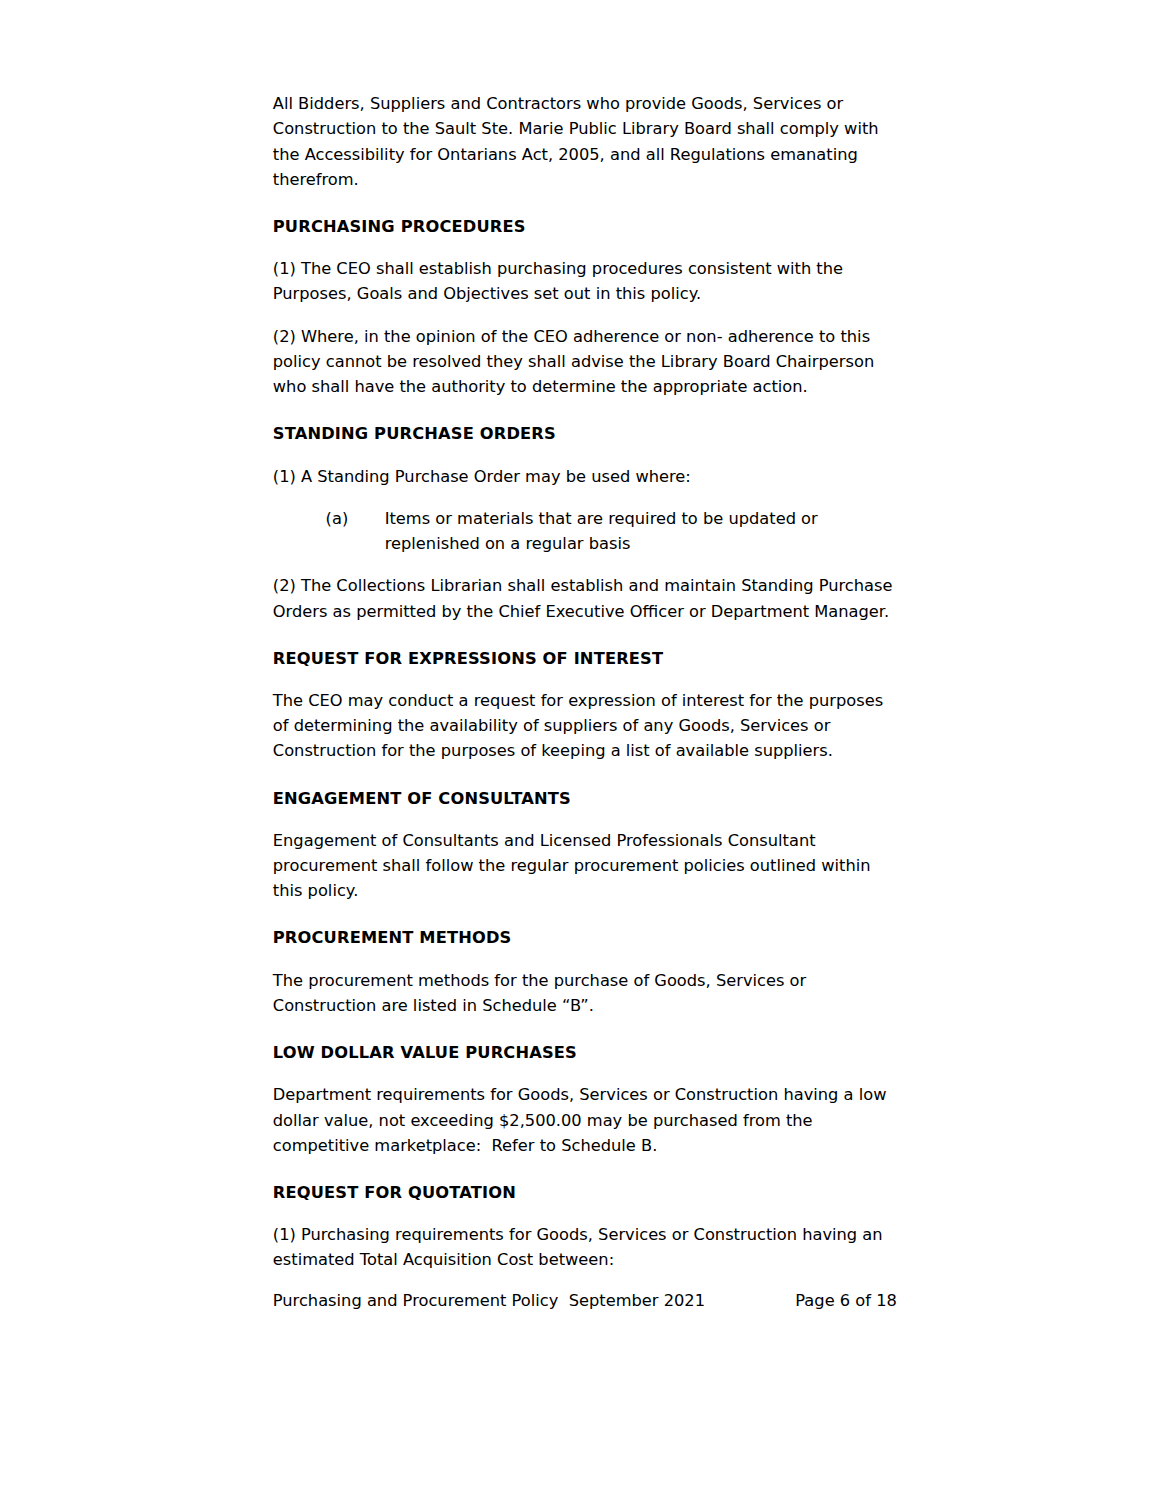All Bidders, Suppliers and Contractors who provide Goods, Services or Construction to the Sault Ste. Marie Public Library Board shall comply with the Accessibility for Ontarians Act, 2005, and all Regulations emanating therefrom.
PURCHASING PROCEDURES
(1) The CEO shall establish purchasing procedures consistent with the Purposes, Goals and Objectives set out in this policy.
(2) Where, in the opinion of the CEO adherence or non- adherence to this policy cannot be resolved they shall advise the Library Board Chairperson who shall have the authority to determine the appropriate action.
STANDING PURCHASE ORDERS
(1) A Standing Purchase Order may be used where:
(a) Items or materials that are required to be updated or replenished on a regular basis
(2) The Collections Librarian shall establish and maintain Standing Purchase Orders as permitted by the Chief Executive Officer or Department Manager.
REQUEST FOR EXPRESSIONS OF INTEREST
The CEO may conduct a request for expression of interest for the purposes of determining the availability of suppliers of any Goods, Services or Construction for the purposes of keeping a list of available suppliers.
ENGAGEMENT OF CONSULTANTS
Engagement of Consultants and Licensed Professionals Consultant procurement shall follow the regular procurement policies outlined within this policy.
PROCUREMENT METHODS
The procurement methods for the purchase of Goods, Services or Construction are listed in Schedule “B”.
LOW DOLLAR VALUE PURCHASES
Department requirements for Goods, Services or Construction having a low dollar value, not exceeding $2,500.00 may be purchased from the competitive marketplace: Refer to Schedule B.
REQUEST FOR QUOTATION
(1) Purchasing requirements for Goods, Services or Construction having an estimated Total Acquisition Cost between:
Purchasing and Procurement Policy September 2021 Page 6 of 18